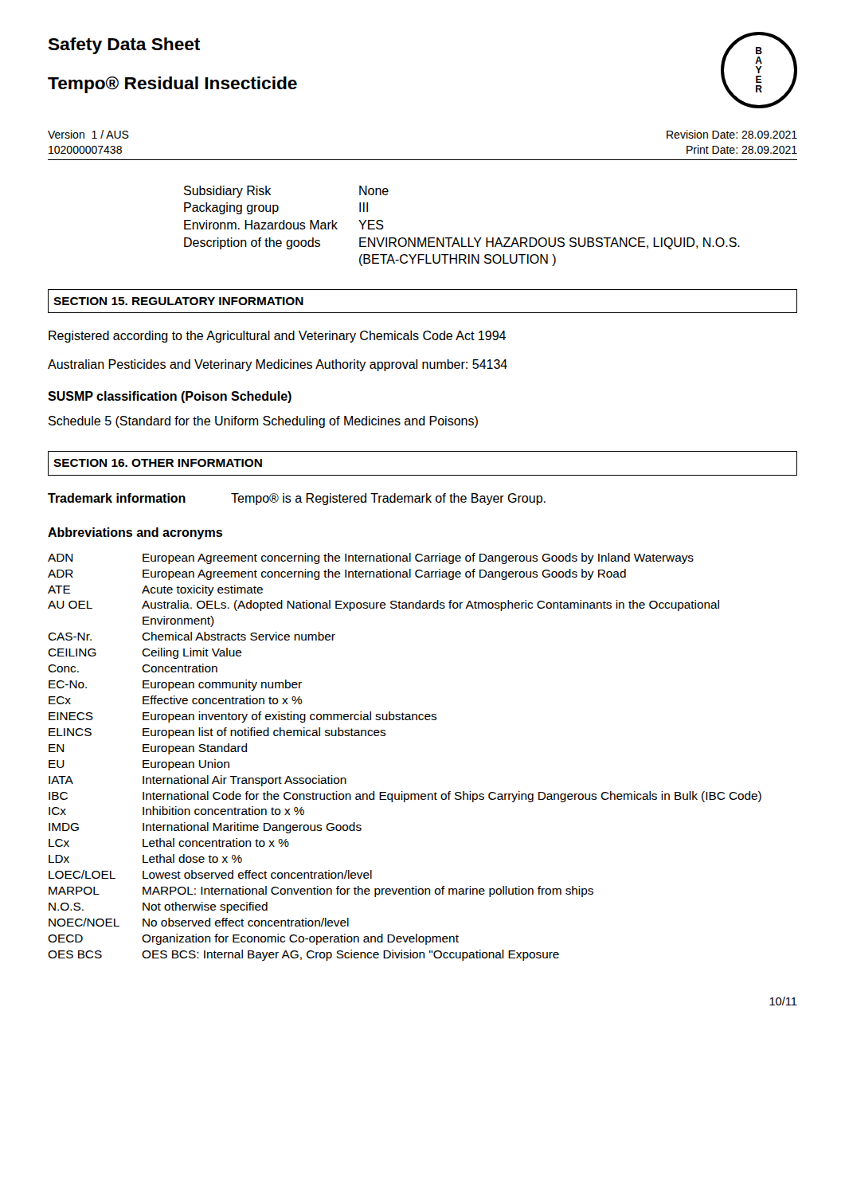Safety Data Sheet
Tempo® Residual Insecticide
B
A
Y
E
R
Version 1 / AUS
102000007438
Revision Date: 28.09.2021
Print Date: 28.09.2021
| Subsidiary Risk | None |
| Packaging group | III |
| Environm. Hazardous Mark | YES |
| Description of the goods | ENVIRONMENTALLY HAZARDOUS SUBSTANCE, LIQUID, N.O.S. (BETA-CYFLUTHRIN SOLUTION ) |
SECTION 15. REGULATORY INFORMATION
Registered according to the Agricultural and Veterinary Chemicals Code Act 1994
Australian Pesticides and Veterinary Medicines Authority approval number: 54134
SUSMP classification (Poison Schedule)
Schedule 5 (Standard for the Uniform Scheduling of Medicines and Poisons)
SECTION 16. OTHER INFORMATION
Trademark information
Tempo® is a Registered Trademark of the Bayer Group.
Abbreviations and acronyms
| ADN | European Agreement concerning the International Carriage of Dangerous Goods by Inland Waterways |
| ADR | European Agreement concerning the International Carriage of Dangerous Goods by Road |
| ATE | Acute toxicity estimate |
| AU OEL | Australia. OELs. (Adopted National Exposure Standards for Atmospheric Contaminants in the Occupational Environment) |
| CAS-Nr. | Chemical Abstracts Service number |
| CEILING | Ceiling Limit Value |
| Conc. | Concentration |
| EC-No. | European community number |
| ECx | Effective concentration to x % |
| EINECS | European inventory of existing commercial substances |
| ELINCS | European list of notified chemical substances |
| EN | European Standard |
| EU | European Union |
| IATA | International Air Transport Association |
| IBC | International Code for the Construction and Equipment of Ships Carrying Dangerous Chemicals in Bulk (IBC Code) |
| ICx | Inhibition concentration to x % |
| IMDG | International Maritime Dangerous Goods |
| LCx | Lethal concentration to x % |
| LDx | Lethal dose to x % |
| LOEC/LOEL | Lowest observed effect concentration/level |
| MARPOL | MARPOL: International Convention for the prevention of marine pollution from ships |
| N.O.S. | Not otherwise specified |
| NOEC/NOEL | No observed effect concentration/level |
| OECD | Organization for Economic Co-operation and Development |
| OES BCS | OES BCS: Internal Bayer AG, Crop Science Division "Occupational Exposure |
10/11